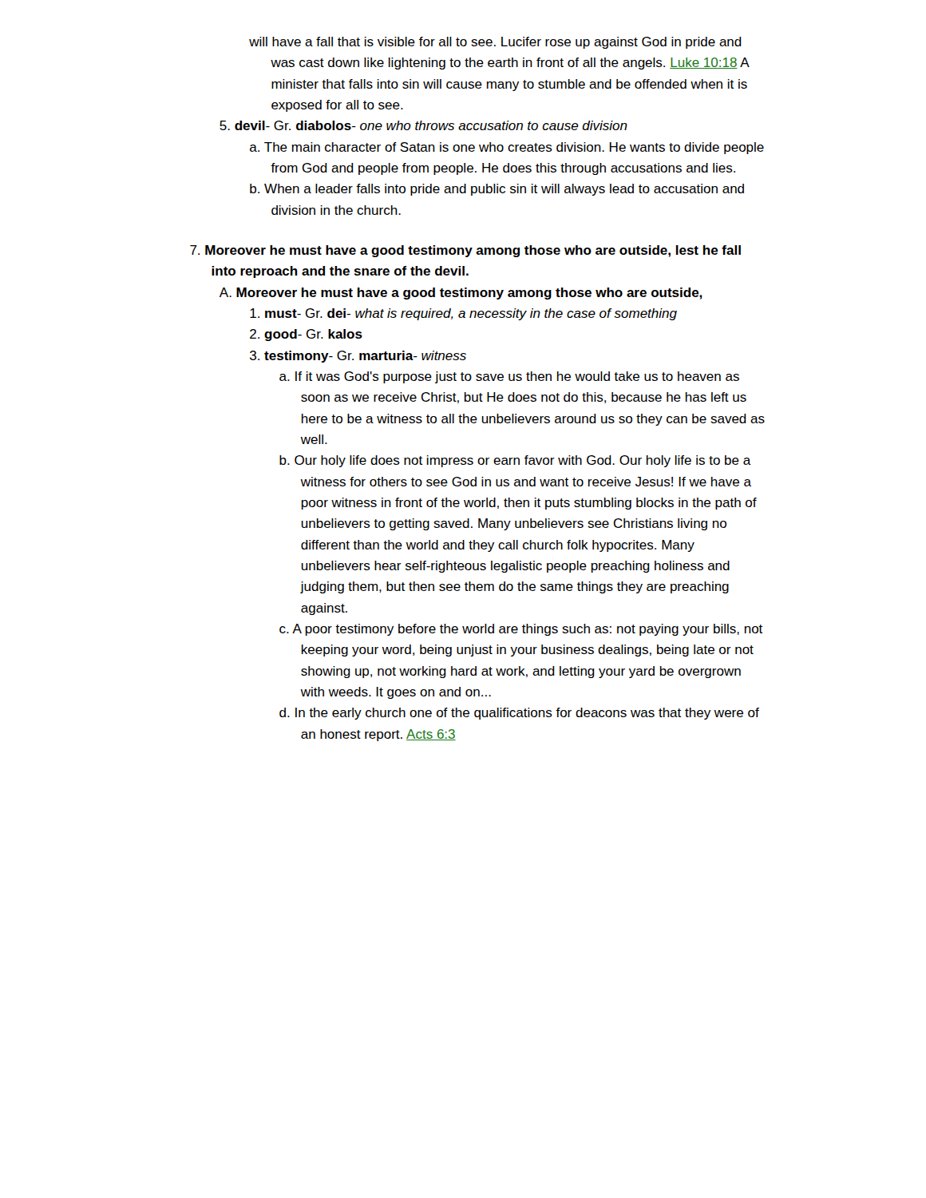will have a fall that is visible for all to see. Lucifer rose up against God in pride and was cast down like lightening to the earth in front of all the angels. Luke 10:18 A minister that falls into sin will cause many to stumble and be offended when it is exposed for all to see.
5. devil- Gr. diabolos- one who throws accusation to cause division
a. The main character of Satan is one who creates division. He wants to divide people from God and people from people. He does this through accusations and lies.
b. When a leader falls into pride and public sin it will always lead to accusation and division in the church.
7. Moreover he must have a good testimony among those who are outside, lest he fall into reproach and the snare of the devil.
A. Moreover he must have a good testimony among those who are outside,
1. must- Gr. dei- what is required, a necessity in the case of something
2. good- Gr. kalos
3. testimony- Gr. marturia- witness
a. If it was God's purpose just to save us then he would take us to heaven as soon as we receive Christ, but He does not do this, because he has left us here to be a witness to all the unbelievers around us so they can be saved as well.
b. Our holy life does not impress or earn favor with God. Our holy life is to be a witness for others to see God in us and want to receive Jesus! If we have a poor witness in front of the world, then it puts stumbling blocks in the path of unbelievers to getting saved. Many unbelievers see Christians living no different than the world and they call church folk hypocrites. Many unbelievers hear self-righteous legalistic people preaching holiness and judging them, but then see them do the same things they are preaching against.
c. A poor testimony before the world are things such as: not paying your bills, not keeping your word, being unjust in your business dealings, being late or not showing up, not working hard at work, and letting your yard be overgrown with weeds. It goes on and on...
d. In the early church one of the qualifications for deacons was that they were of an honest report. Acts 6:3